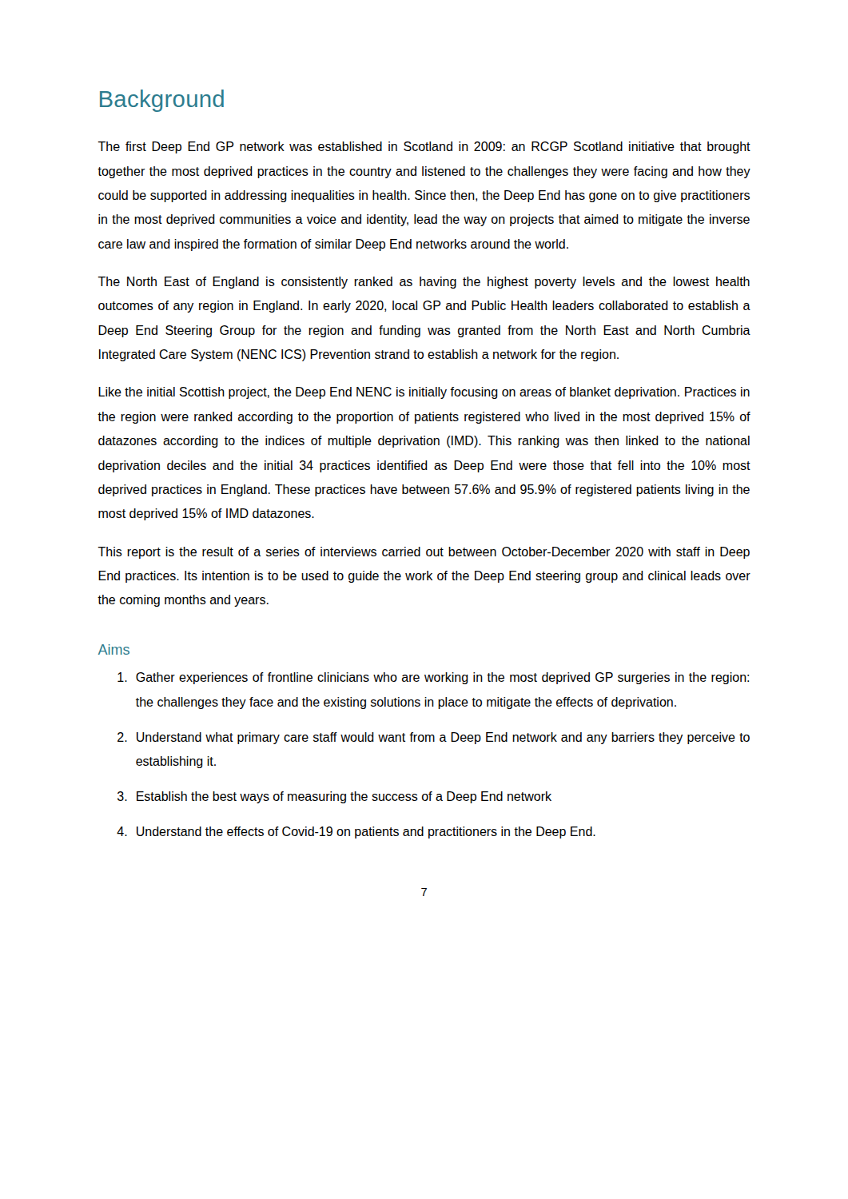Background
The first Deep End GP network was established in Scotland in 2009: an RCGP Scotland initiative that brought together the most deprived practices in the country and listened to the challenges they were facing and how they could be supported in addressing inequalities in health. Since then, the Deep End has gone on to give practitioners in the most deprived communities a voice and identity, lead the way on projects that aimed to mitigate the inverse care law and inspired the formation of similar Deep End networks around the world.
The North East of England is consistently ranked as having the highest poverty levels and the lowest health outcomes of any region in England. In early 2020, local GP and Public Health leaders collaborated to establish a Deep End Steering Group for the region and funding was granted from the North East and North Cumbria Integrated Care System (NENC ICS) Prevention strand to establish a network for the region.
Like the initial Scottish project, the Deep End NENC is initially focusing on areas of blanket deprivation. Practices in the region were ranked according to the proportion of patients registered who lived in the most deprived 15% of datazones according to the indices of multiple deprivation (IMD). This ranking was then linked to the national deprivation deciles and the initial 34 practices identified as Deep End were those that fell into the 10% most deprived practices in England. These practices have between 57.6% and 95.9% of registered patients living in the most deprived 15% of IMD datazones.
This report is the result of a series of interviews carried out between October-December 2020 with staff in Deep End practices. Its intention is to be used to guide the work of the Deep End steering group and clinical leads over the coming months and years.
Aims
Gather experiences of frontline clinicians who are working in the most deprived GP surgeries in the region: the challenges they face and the existing solutions in place to mitigate the effects of deprivation.
Understand what primary care staff would want from a Deep End network and any barriers they perceive to establishing it.
Establish the best ways of measuring the success of a Deep End network
Understand the effects of Covid-19 on patients and practitioners in the Deep End.
7